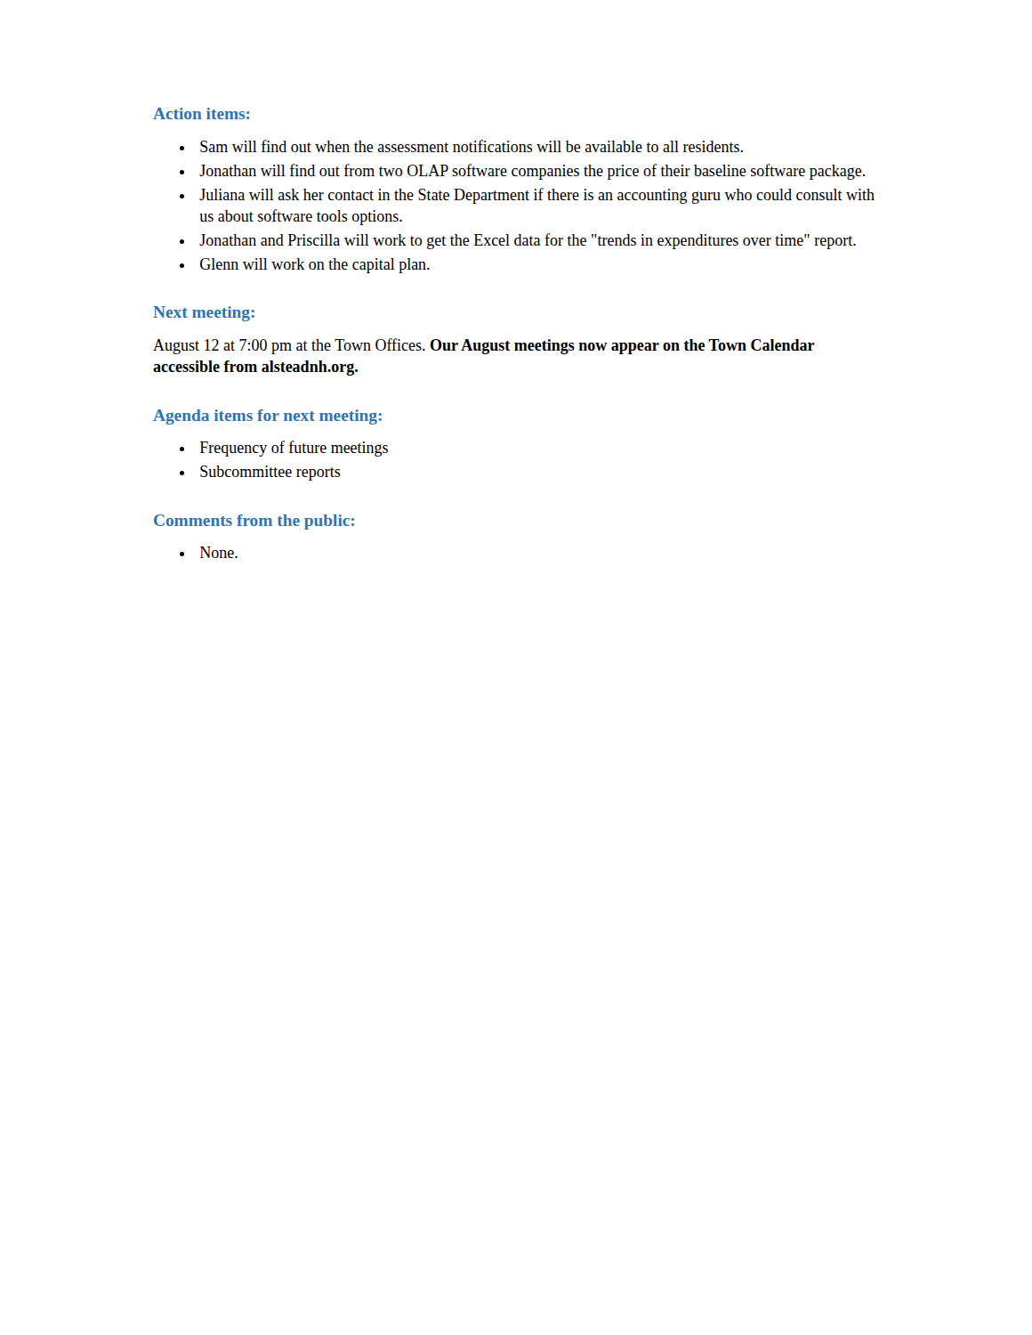Action items:
Sam will find out when the assessment notifications will be available to all residents.
Jonathan will find out from two OLAP software companies the price of their baseline software package.
Juliana will ask her contact in the State Department if there is an accounting guru who could consult with us about software tools options.
Jonathan and Priscilla will work to get the Excel data for the "trends in expenditures over time" report.
Glenn will work on the capital plan.
Next meeting:
August 12 at 7:00 pm at the Town Offices. Our August meetings now appear on the Town Calendar accessible from alsteadnh.org.
Agenda items for next meeting:
Frequency of future meetings
Subcommittee reports
Comments from the public:
None.